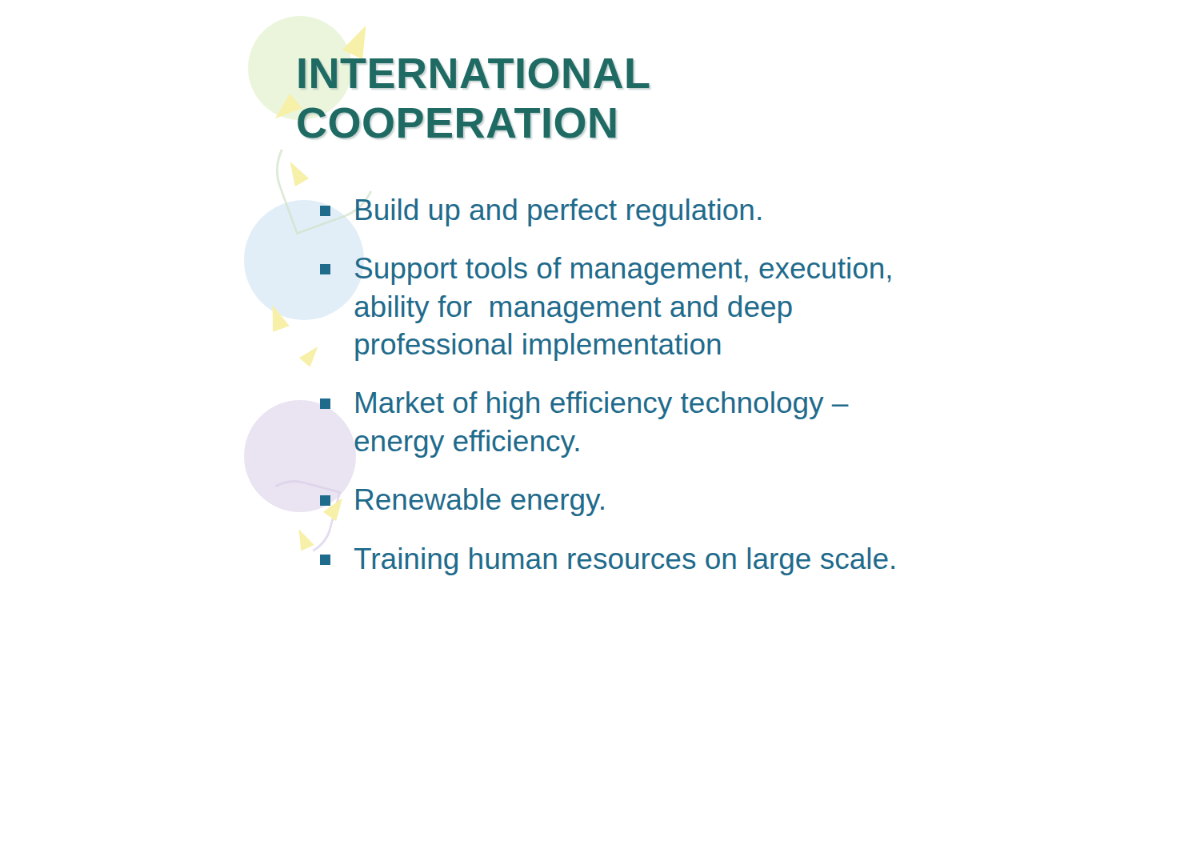INTERNATIONAL COOPERATION
Build up and perfect regulation.
Support tools of management, execution, ability for management and deep professional implementation
Market of high efficiency technology – energy efficiency.
Renewable energy.
Training human resources on large scale.